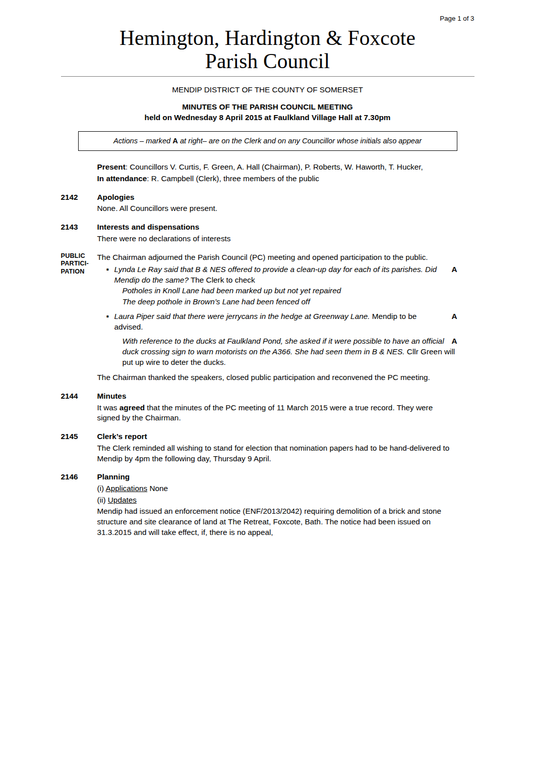Page 1 of 3
Hemington, Hardington & Foxcote
Parish Council
MENDIP DISTRICT OF THE COUNTY OF SOMERSET MINUTES OF THE PARISH COUNCIL MEETING held on Wednesday 8 April 2015 at Faulkland Village Hall at 7.30pm
Actions – marked A at right– are on the Clerk and on any Councillor whose initials also appear
| | Present : Councillors V. Curtis, F. Green, A. Hall (Chairman), P. Roberts, W. Haworth, T. Hucker, In attendance : R. Campbell (Clerk), three members of the public | |
| 2142 | Apologies None. All Councillors were present. | |
| 2143 | Interests and dispensations There were no declarations of interests | |
| PUBLIC PARTICI- PATION | The Chairman adjourned the Parish Council (PC) meeting and opened participation to the public. A Lynda Le Ray said that B & NES offered to provide a clean-up day for each of its parishes. Did Mendip do the same? The Clerk to check Potholes in Knoll Lane had been marked up but not yet repaired The deep pothole in Brown’s Lane had been fenced off A Laura Piper said that there were jerrycans in the hedge at Greenway Lane. Mendip to be advised. A With reference to the ducks at Faulkland Pond, she asked if it were possible to have an official duck crossing sign to warn motorists on the A366. She had seen them in B & NES. Cllr Green will put up wire to deter the ducks. The Chairman thanked the speakers, closed public participation and reconvened the PC meeting. | |
| 2144 | Minutes It was agreed that the minutes of the PC meeting of 11 March 2015 were a true record. They were signed by the Chairman. | |
| 2145 | Clerk’s report The Clerk reminded all wishing to stand for election that nomination papers had to be hand-delivered to Mendip by 4pm the following day, Thursday 9 April. | |
| 2146 | Planning (i) Applications None (ii) Updates Mendip had issued an enforcement notice (ENF/2013/2042) requiring demolition of a brick and stone structure and site clearance of land at The Retreat, Foxcote, Bath. The notice had been issued on 31.3.2015 and will take effect, if, there is no appeal, | |